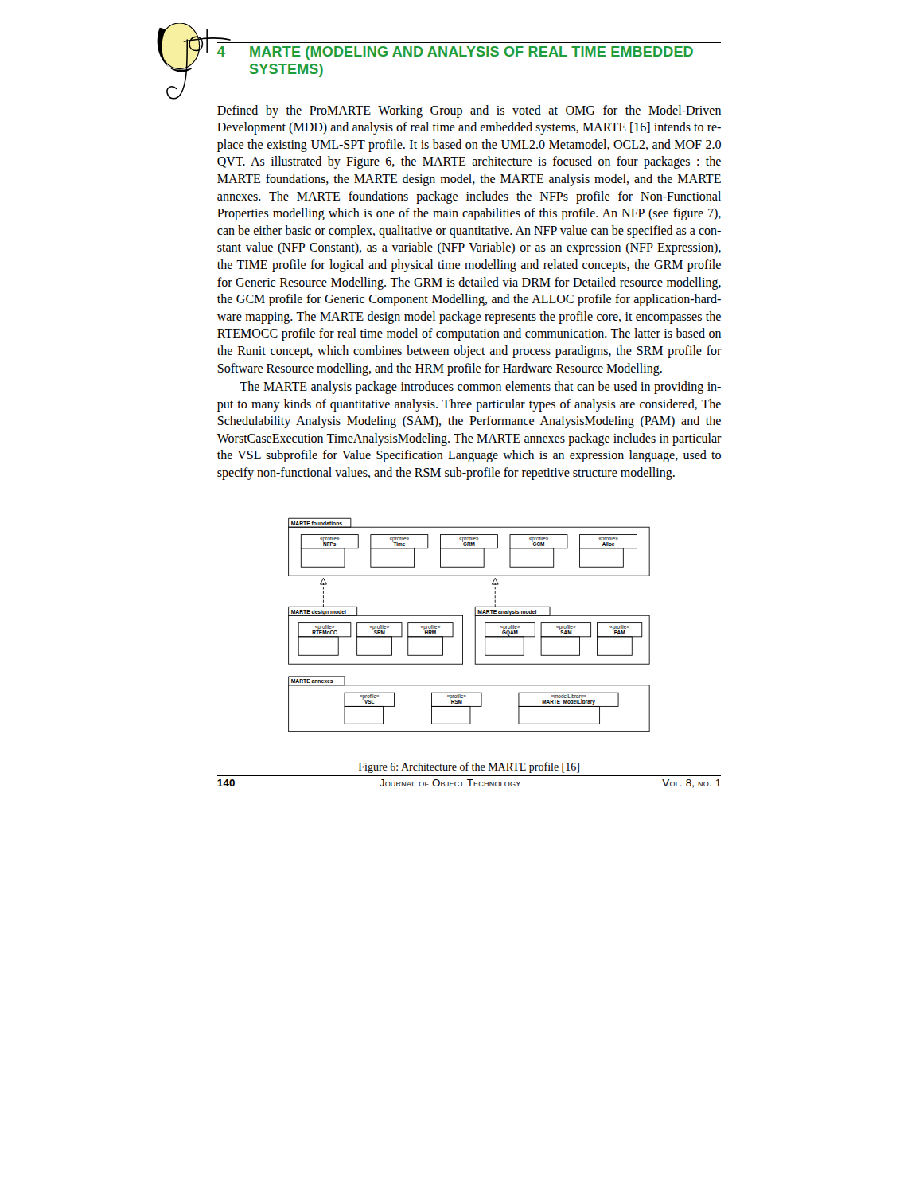4 MARTE (MODELING AND ANALYSIS OF REAL TIME EMBEDDED SYSTEMS)
Defined by the ProMARTE Working Group and is voted at OMG for the Model-Driven Development (MDD) and analysis of real time and embedded systems, MARTE [16] intends to replace the existing UML-SPT profile. It is based on the UML2.0 Metamodel, OCL2, and MOF 2.0 QVT. As illustrated by Figure 6, the MARTE architecture is focused on four packages : the MARTE foundations, the MARTE design model, the MARTE analysis model, and the MARTE annexes. The MARTE foundations package includes the NFPs profile for Non-Functional Properties modelling which is one of the main capabilities of this profile. An NFP (see figure 7), can be either basic or complex, qualitative or quantitative. An NFP value can be specified as a constant value (NFP Constant), as a variable (NFP Variable) or as an expression (NFP Expression), the TIME profile for logical and physical time modelling and related concepts, the GRM profile for Generic Resource Modelling. The GRM is detailed via DRM for Detailed resource modelling, the GCM profile for Generic Component Modelling, and the ALLOC profile for application-hardware mapping. The MARTE design model package represents the profile core, it encompasses the RTEMOCC profile for real time model of computation and communication. The latter is based on the Runit concept, which combines between object and process paradigms, the SRM profile for Software Resource modelling, and the HRM profile for Hardware Resource Modelling.
The MARTE analysis package introduces common elements that can be used in providing input to many kinds of quantitative analysis. Three particular types of analysis are considered, The Schedulability Analysis Modeling (SAM), the Performance AnalysisModeling (PAM) and the WorstCaseExecution TimeAnalysisModeling. The MARTE annexes package includes in particular the VSL subprofile for Value Specification Language which is an expression language, used to specify non-functional values, and the RSM sub-profile for repetitive structure modelling.
MARTE foundations «profile» NFPs «profile» Time «profile» GRM «profile» GCM «profile» Alloc MARTE design model «profile» RTEMoCC «profile» SRM «profile» HRM MARTE analysis model «profile» GQAM «profile» SAM «profile» PAM MARTE annexes «profile» VSL «profile» RSM «modelLibrary» MARTE_ModelLibrary
Figure 6: Architecture of the MARTE profile [16]
140
Journal of Object Technology
Vol. 8, no. 1